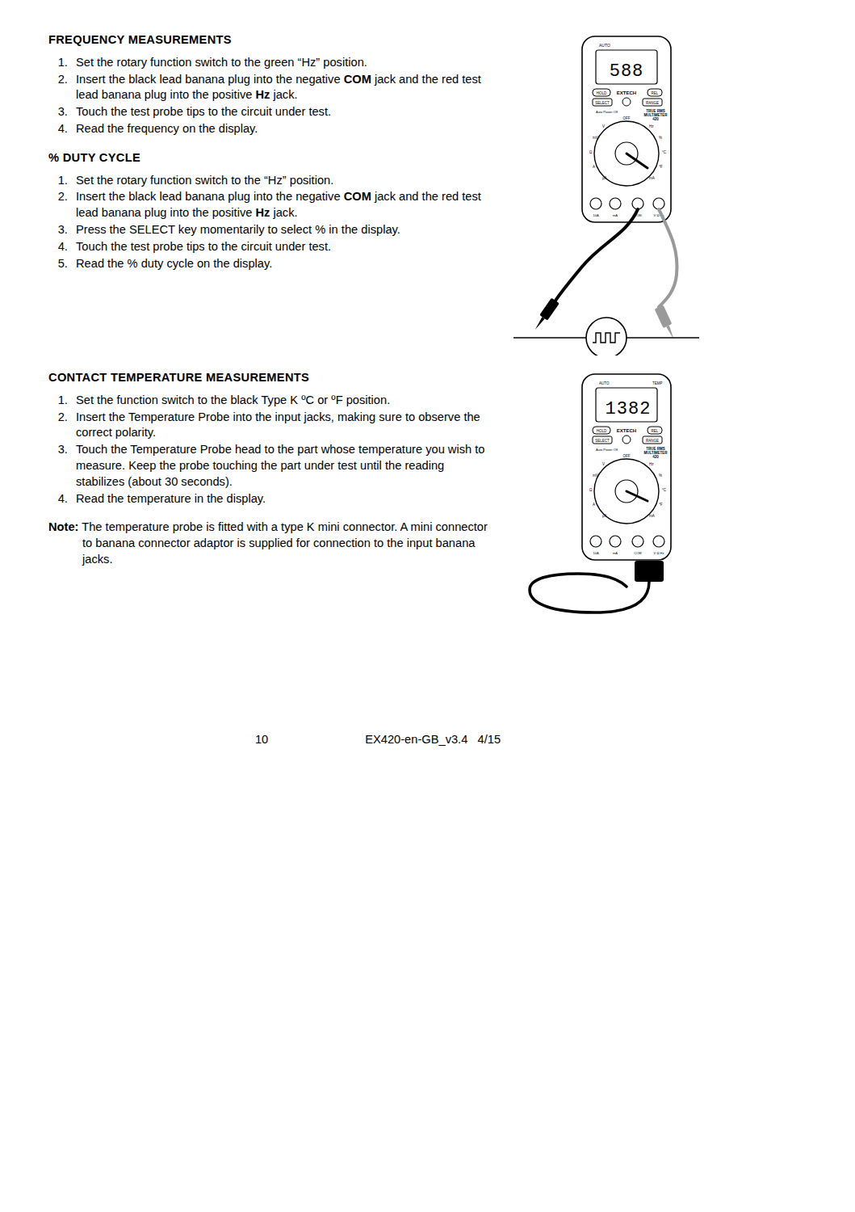FREQUENCY MEASUREMENTS
Set the rotary function switch to the green “Hz” position.
Insert the black lead banana plug into the negative COM jack and the red test lead banana plug into the positive Hz jack.
Touch the test probe tips to the circuit under test.
Read the frequency on the display.
% DUTY CYCLE
Set the rotary function switch to the “Hz” position.
Insert the black lead banana plug into the negative COM jack and the red test lead banana plug into the positive Hz jack.
Press the SELECT key momentarily to select % in the display.
Touch the test probe tips to the circuit under test.
Read the % duty cycle on the display.
588 AUTO HOLD EXTECH REL SELECT RANGE Auto Power Off TRUE RMS MULTIMETER 420 OFF V mV Ω A µA Hz % °C °F mA 10A mA COM V Ω Hz
CONTACT TEMPERATURE MEASUREMENTS
Set the function switch to the black Type K ºC or ºF position.
Insert the Temperature Probe into the input jacks, making sure to observe the correct polarity.
Touch the Temperature Probe head to the part whose temperature you wish to measure. Keep the probe touching the part under test until the reading stabilizes (about 30 seconds).
Read the temperature in the display.
Note: The temperature probe is fitted with a type K mini connector. A mini connector to banana connector adaptor is supplied for connection to the input banana jacks.
1382 AUTO TEMP HOLD EXTECH REL SELECT RANGE Auto Power Off TRUE RMS MULTIMETER 420 OFF V mV Ω A µA Hz % °C °F mA 10A mA COM V Ω Hz
10 EX420-en-GB_v3.4 4/15